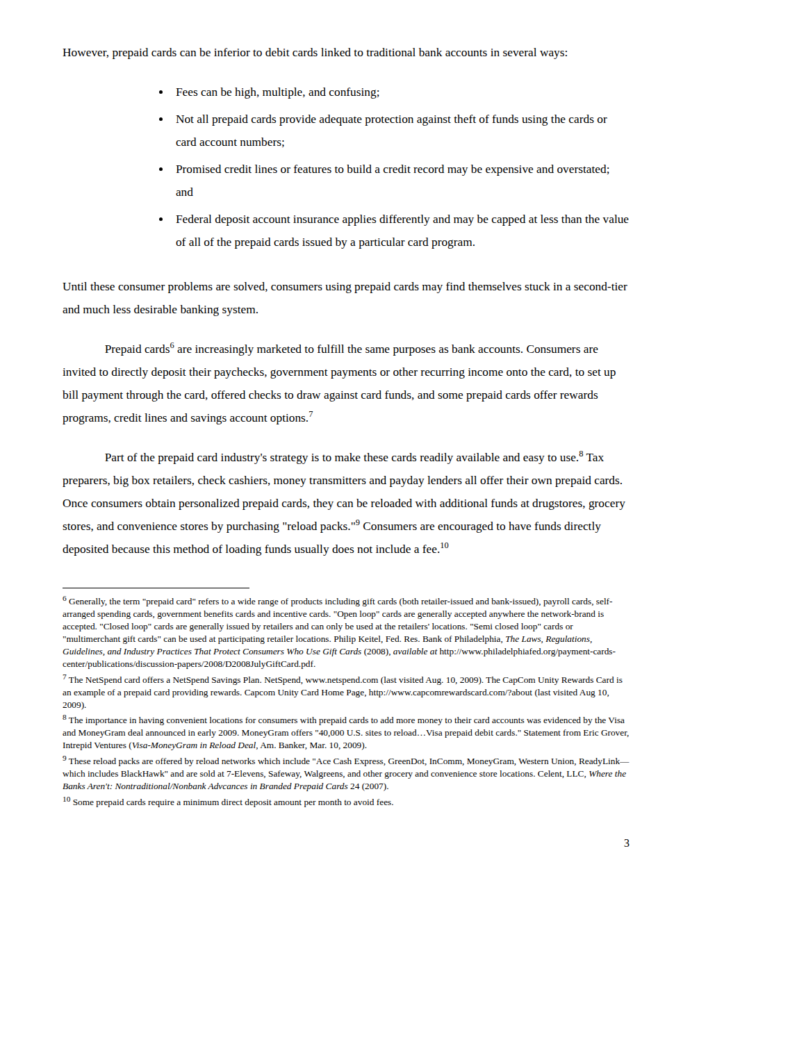However, prepaid cards can be inferior to debit cards linked to traditional bank accounts in several ways:
Fees can be high, multiple, and confusing;
Not all prepaid cards provide adequate protection against theft of funds using the cards or card account numbers;
Promised credit lines or features to build a credit record may be expensive and overstated; and
Federal deposit account insurance applies differently and may be capped at less than the value of all of the prepaid cards issued by a particular card program.
Until these consumer problems are solved, consumers using prepaid cards may find themselves stuck in a second-tier and much less desirable banking system.
Prepaid cards6 are increasingly marketed to fulfill the same purposes as bank accounts. Consumers are invited to directly deposit their paychecks, government payments or other recurring income onto the card, to set up bill payment through the card, offered checks to draw against card funds, and some prepaid cards offer rewards programs, credit lines and savings account options.7
Part of the prepaid card industry's strategy is to make these cards readily available and easy to use.8 Tax preparers, big box retailers, check cashiers, money transmitters and payday lenders all offer their own prepaid cards. Once consumers obtain personalized prepaid cards, they can be reloaded with additional funds at drugstores, grocery stores, and convenience stores by purchasing "reload packs."9 Consumers are encouraged to have funds directly deposited because this method of loading funds usually does not include a fee.10
6 Generally, the term "prepaid card" refers to a wide range of products including gift cards (both retailer-issued and bank-issued), payroll cards, self-arranged spending cards, government benefits cards and incentive cards. "Open loop" cards are generally accepted anywhere the network-brand is accepted. "Closed loop" cards are generally issued by retailers and can only be used at the retailers' locations. "Semi closed loop" cards or "multimerchant gift cards" can be used at participating retailer locations. Philip Keitel, Fed. Res. Bank of Philadelphia, The Laws, Regulations, Guidelines, and Industry Practices That Protect Consumers Who Use Gift Cards (2008), available at http://www.philadelphiafed.org/payment-cards-center/publications/discussion-papers/2008/D2008JulyGiftCard.pdf.
7 The NetSpend card offers a NetSpend Savings Plan. NetSpend, www.netspend.com (last visited Aug. 10, 2009). The CapCom Unity Rewards Card is an example of a prepaid card providing rewards. Capcom Unity Card Home Page, http://www.capcomrewardscard.com/?about (last visited Aug 10, 2009).
8 The importance in having convenient locations for consumers with prepaid cards to add more money to their card accounts was evidenced by the Visa and MoneyGram deal announced in early 2009. MoneyGram offers "40,000 U.S. sites to reload…Visa prepaid debit cards." Statement from Eric Grover, Intrepid Ventures (Visa-MoneyGram in Reload Deal, Am. Banker, Mar. 10, 2009).
9 These reload packs are offered by reload networks which include "Ace Cash Express, GreenDot, InComm, MoneyGram, Western Union, ReadyLink—which includes BlackHawk" and are sold at 7-Elevens, Safeway, Walgreens, and other grocery and convenience store locations. Celent, LLC, Where the Banks Aren't: Nontraditional/Nonbank Advcances in Branded Prepaid Cards 24 (2007).
10 Some prepaid cards require a minimum direct deposit amount per month to avoid fees.
3